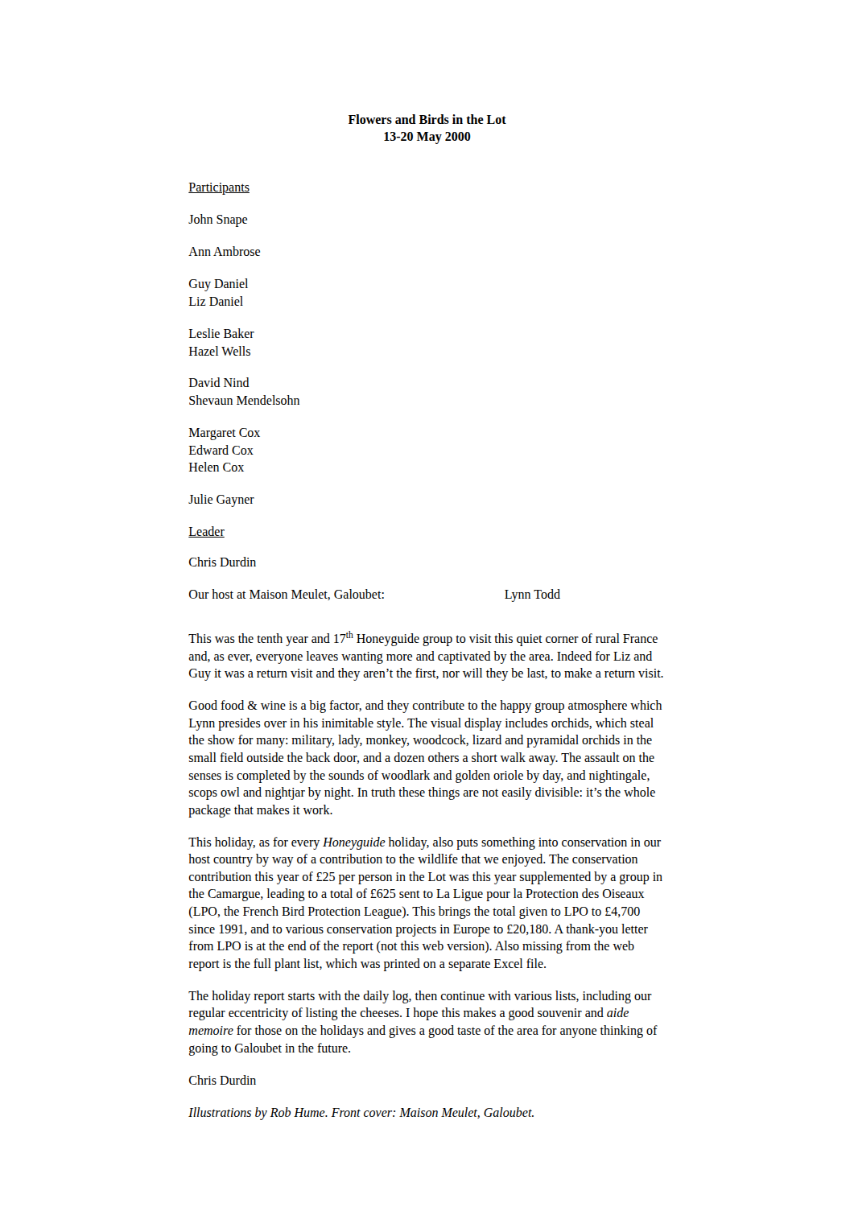Flowers and Birds in the Lot
13-20 May 2000
Participants
John Snape
Ann Ambrose
Guy Daniel
Liz Daniel
Leslie Baker
Hazel Wells
David Nind
Shevaun Mendelsohn
Margaret Cox
Edward Cox
Helen Cox
Julie Gayner
Leader
Chris Durdin
Our host at Maison Meulet, Galoubet: Lynn Todd
This was the tenth year and 17th Honeyguide group to visit this quiet corner of rural France and, as ever, everyone leaves wanting more and captivated by the area. Indeed for Liz and Guy it was a return visit and they aren’t the first, nor will they be last, to make a return visit.
Good food & wine is a big factor, and they contribute to the happy group atmosphere which Lynn presides over in his inimitable style. The visual display includes orchids, which steal the show for many: military, lady, monkey, woodcock, lizard and pyramidal orchids in the small field outside the back door, and a dozen others a short walk away. The assault on the senses is completed by the sounds of woodlark and golden oriole by day, and nightingale, scops owl and nightjar by night. In truth these things are not easily divisible: it’s the whole package that makes it work.
This holiday, as for every Honeyguide holiday, also puts something into conservation in our host country by way of a contribution to the wildlife that we enjoyed. The conservation contribution this year of £25 per person in the Lot was this year supplemented by a group in the Camargue, leading to a total of £625 sent to La Ligue pour la Protection des Oiseaux (LPO, the French Bird Protection League). This brings the total given to LPO to £4,700 since 1991, and to various conservation projects in Europe to £20,180. A thank-you letter from LPO is at the end of the report (not this web version). Also missing from the web report is the full plant list, which was printed on a separate Excel file.
The holiday report starts with the daily log, then continue with various lists, including our regular eccentricity of listing the cheeses. I hope this makes a good souvenir and aide memoire for those on the holidays and gives a good taste of the area for anyone thinking of going to Galoubet in the future.
Chris Durdin
Illustrations by Rob Hume. Front cover: Maison Meulet, Galoubet.